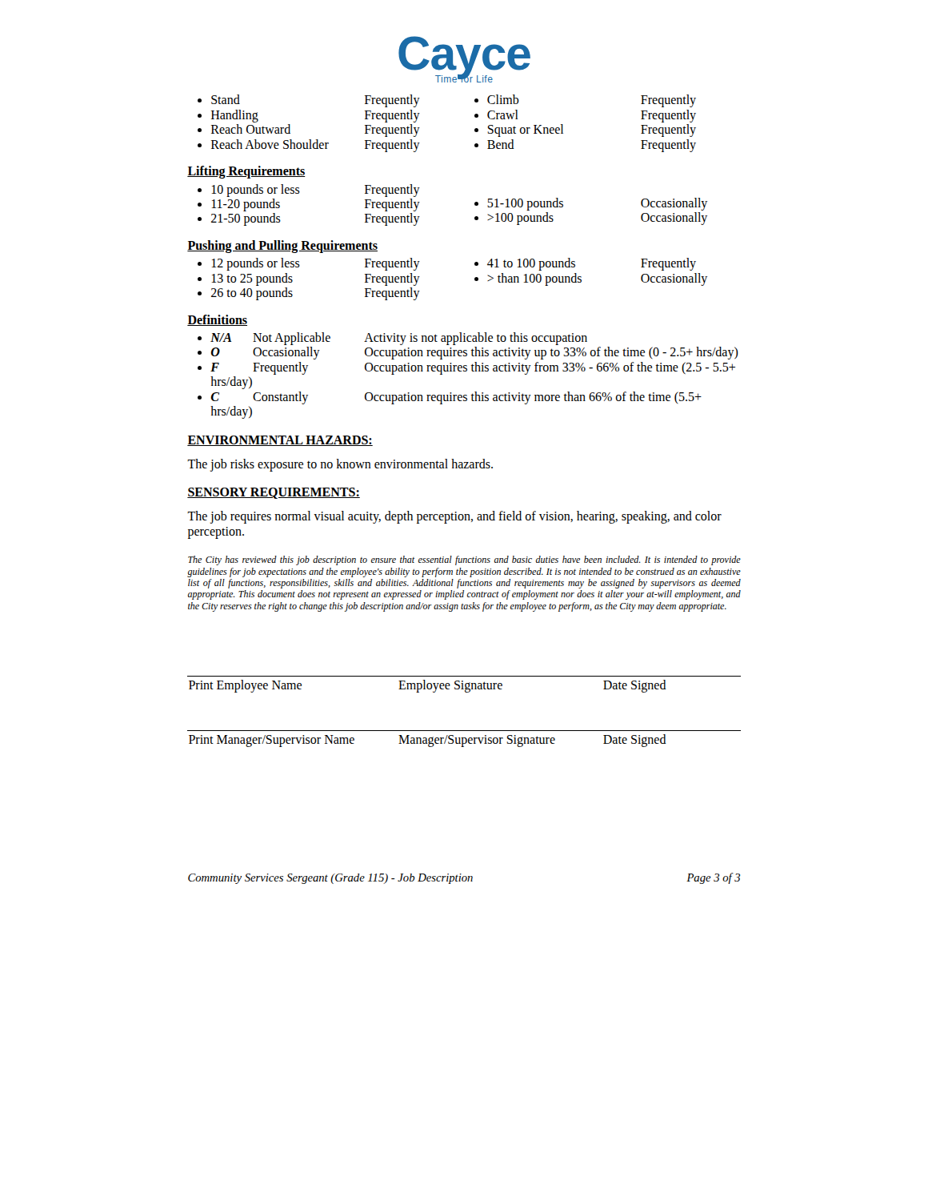Cayce
Time for Life
| Stand Frequently Handling Frequently Reach Outward Frequently Reach Above Shoulder Frequently | Climb Frequently Crawl Frequently Squat or Kneel Frequently Bend Frequently |
Lifting Requirements
| 10 pounds or less Frequently 11-20 pounds Frequently 21-50 pounds Frequently | 51-100 pounds Occasionally >100 pounds Occasionally |
Pushing and Pulling Requirements
| 12 pounds or less Frequently 13 to 25 pounds Frequently 26 to 40 pounds Frequently | 41 to 100 pounds Frequently > than 100 pounds Occasionally |
Definitions
N/A Not Applicable Activity is not applicable to this occupation
OOccasionally Occupation requires this activity up to 33% of the time (0 - 2.5+ hrs/day)
FFrequently Occupation requires this activity from 33% - 66% of the time (2.5 - 5.5+ hrs/day)
CConstantly Occupation requires this activity more than 66% of the time (5.5+ hrs/day)
ENVIRONMENTAL HAZARDS:
The job risks exposure to no known environmental hazards.
SENSORY REQUIREMENTS:
The job requires normal visual acuity, depth perception, and field of vision, hearing, speaking, and color perception.
The City has reviewed this job description to ensure that essential functions and basic duties have been included. It is intended to provide guidelines for job expectations and the employee's ability to perform the position described. It is not intended to be construed as an exhaustive list of all functions, responsibilities, skills and abilities. Additional functions and requirements may be assigned by supervisors as deemed appropriate. This document does not represent an expressed or implied contract of employment nor does it alter your at-will employment, and the City reserves the right to change this job description and/or assign tasks for the employee to perform, as the City may deem appropriate.
| Print Employee Name | Employee Signature | Date Signed |
| Print Manager/Supervisor Name | Manager/Supervisor Signature | Date Signed |
Community Services Sergeant (Grade 115) - Job Description Page 3 of 3